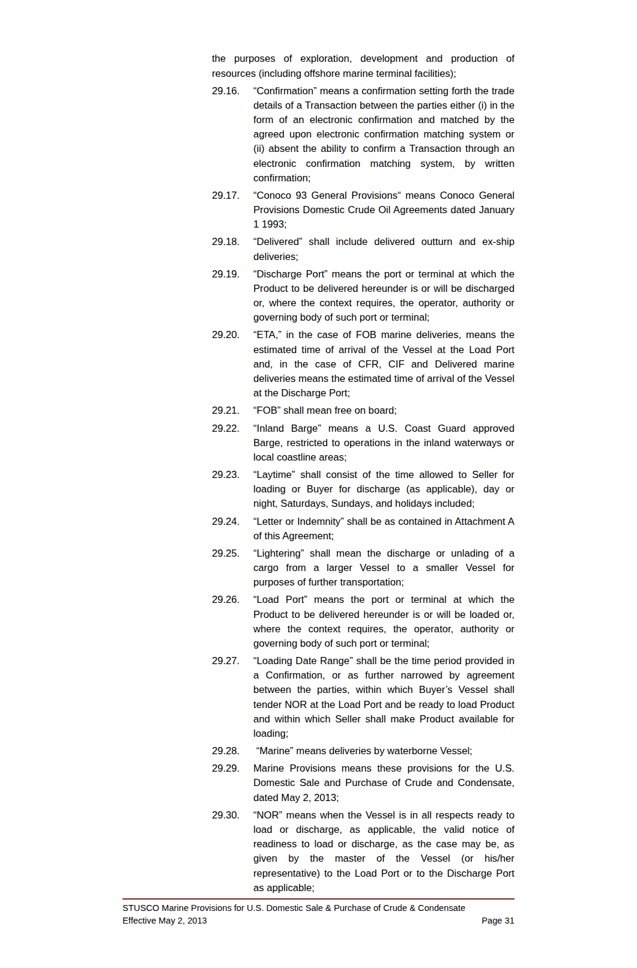the purposes of exploration, development and production of resources (including offshore marine terminal facilities);
29.16.
“Confirmation” means a confirmation setting forth the trade details of a Transaction between the parties either (i) in the form of an electronic confirmation and matched by the agreed upon electronic confirmation matching system or (ii) absent the ability to confirm a Transaction through an electronic confirmation matching system, by written confirmation;
29.17.
“Conoco 93 General Provisions“ means Conoco General Provisions Domestic Crude Oil Agreements dated January 1 1993;
29.18.
“Delivered” shall include delivered outturn and ex-ship deliveries;
29.19.
“Discharge Port” means the port or terminal at which the Product to be delivered hereunder is or will be discharged or, where the context requires, the operator, authority or governing body of such port or terminal;
29.20.
“ETA,” in the case of FOB marine deliveries, means the estimated time of arrival of the Vessel at the Load Port and, in the case of CFR, CIF and Delivered marine deliveries means the estimated time of arrival of the Vessel at the Discharge Port;
29.21.
“FOB” shall mean free on board;
29.22.
“Inland Barge” means a U.S. Coast Guard approved Barge, restricted to operations in the inland waterways or local coastline areas;
29.23.
“Laytime” shall consist of the time allowed to Seller for loading or Buyer for discharge (as applicable), day or night, Saturdays, Sundays, and holidays included;
29.24.
“Letter or Indemnity” shall be as contained in Attachment A of this Agreement;
29.25.
“Lightering” shall mean the discharge or unlading of a cargo from a larger Vessel to a smaller Vessel for purposes of further transportation;
29.26.
“Load Port” means the port or terminal at which the Product to be delivered hereunder is or will be loaded or, where the context requires, the operator, authority or governing body of such port or terminal;
29.27.
“Loading Date Range” shall be the time period provided in a Confirmation, or as further narrowed by agreement between the parties, within which Buyer’s Vessel shall tender NOR at the Load Port and be ready to load Product and within which Seller shall make Product available for loading;
29.28.
“Marine” means deliveries by waterborne Vessel;
29.29.
Marine Provisions means these provisions for the U.S. Domestic Sale and Purchase of Crude and Condensate, dated May 2, 2013;
29.30.
“NOR” means when the Vessel is in all respects ready to load or discharge, as applicable, the valid notice of readiness to load or discharge, as the case may be, as given by the master of the Vessel (or his/her representative) to the Load Port or to the Discharge Port as applicable;
STUSCO Marine Provisions for U.S. Domestic Sale & Purchase of Crude & Condensate
Effective May 2, 2013
Page 31